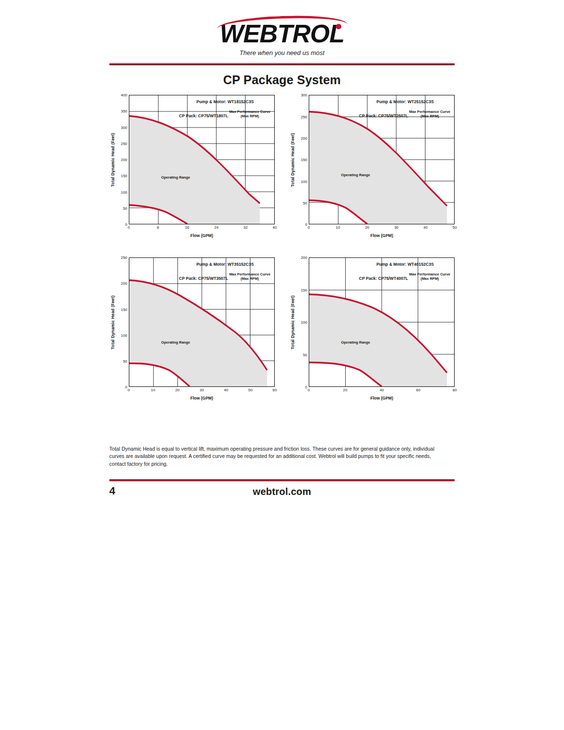WEBTROL
There when you need us most
CP Package System
Total Dynamic Head (Feet)
400 350 300 250 200 150 100 50 0
Pump & Motor: WT18152C3S
CP Pack: CP75/WT1807L
Max Performance Curve
(Max RPM)
Operating Range
0 8 16 24 32 40
Flow (GPM)
Total Dynamic Head (Feet)
300 250 200 150 100 50 0
Pump & Motor: WT25152C3S
CP Pack: CP75/WT2507L
Max Performance Curve
(Max RPM)
Operating Range
0 10 20 30 40 50
Flow (GPM)
Total Dynamic Head (Feet)
250 200 150 100 50 0
Pump & Motor: WT35152C3S
CP Pack: CP75/WT3507L
Max Performance Curve
(Max RPM)
Operating Range
0 10 20 30 40 50 60
Flow (GPM)
Total Dynamic Head (Feet)
200 150 100 50 0
Pump & Motor: WT40152C3S
CP Pack: CP75/WT4007L
Max Performance Curve
(Max RPM)
Operating Range
0 20 40 60 80
Flow (GPM)
Total Dynamic Head is equal to vertical lift, maximum operating pressure and friction loss. These curves are for general guidance only, individual curves are available upon request. A certified curve may be requested for an additional cost. Webtrol will build pumps to fit your specific needs, contact factory for pricing.
4 webtrol.com